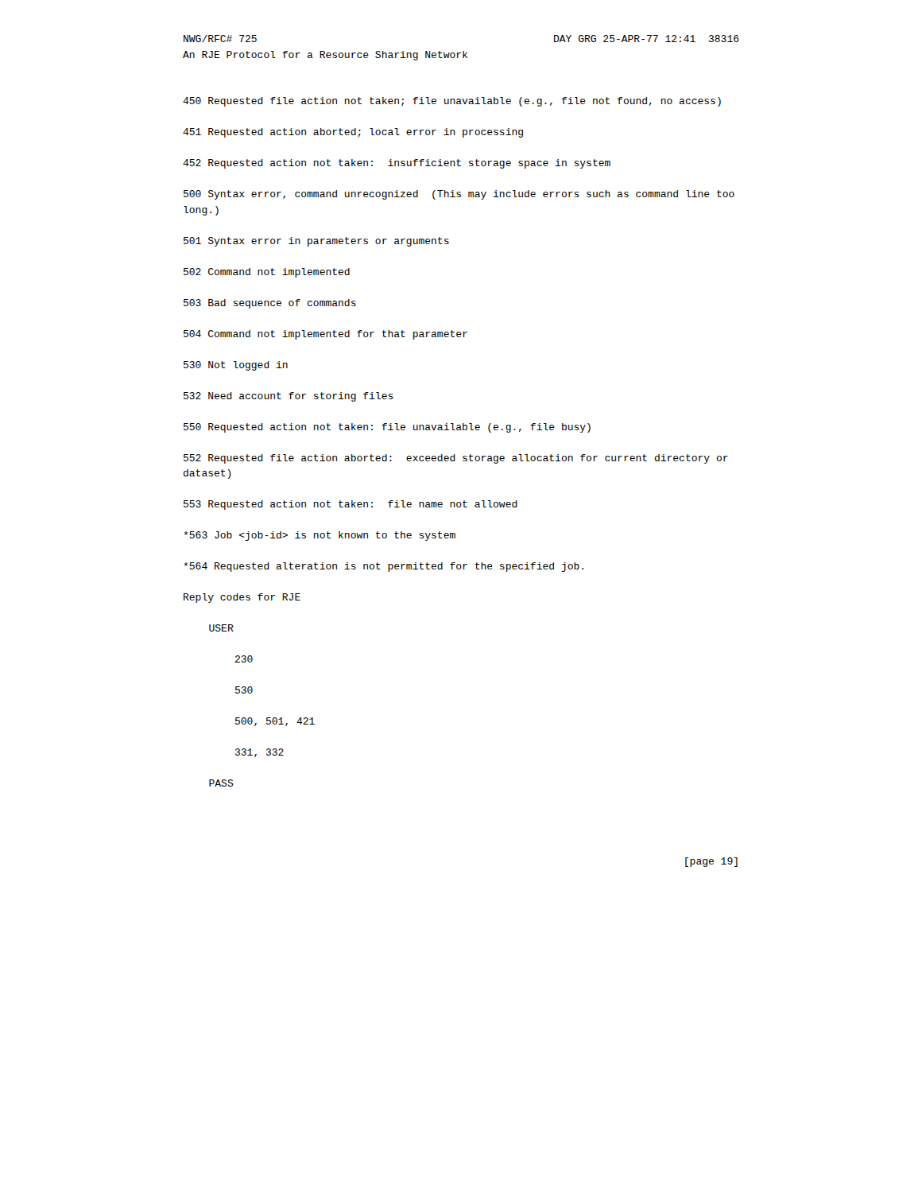NWG/RFC# 725 DAY GRG 25-APR-77 12:41 38316
An RJE Protocol for a Resource Sharing Network
450 Requested file action not taken; file unavailable (e.g., file not found, no access)
451 Requested action aborted; local error in processing
452 Requested action not taken: insufficient storage space in system
500 Syntax error, command unrecognized (This may include errors such as command line too long.)
501 Syntax error in parameters or arguments
502 Command not implemented
503 Bad sequence of commands
504 Command not implemented for that parameter
530 Not logged in
532 Need account for storing files
550 Requested action not taken: file unavailable (e.g., file busy)
552 Requested file action aborted: exceeded storage allocation for current directory or dataset)
553 Requested action not taken: file name not allowed
*563 Job <job-id> is not known to the system
*564 Requested alteration is not permitted for the specified job.
Reply codes for RJE
USER
230
530
500, 501, 421
331, 332
PASS
[page 19]